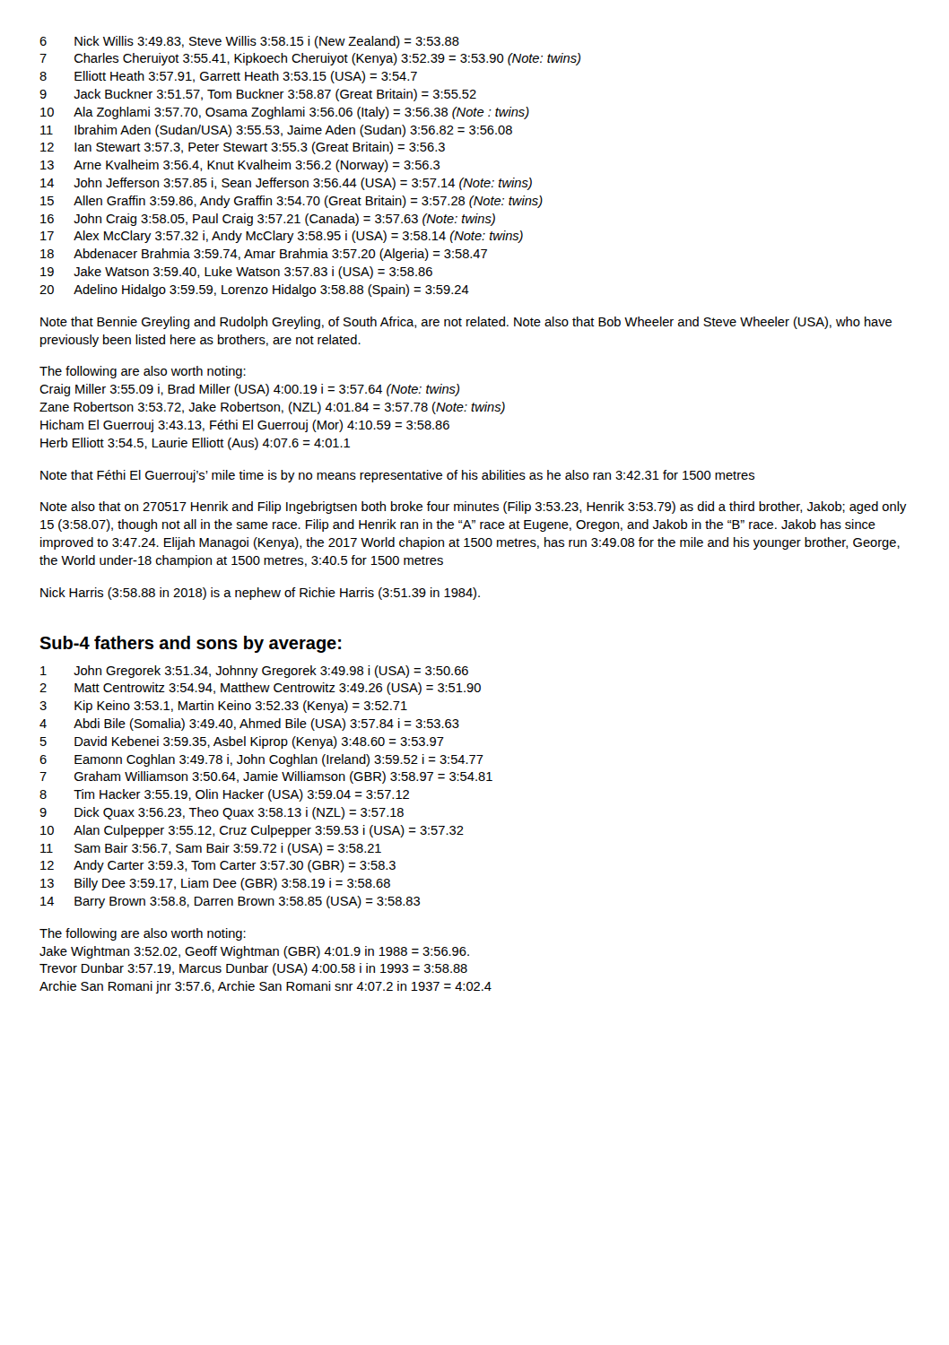6 Nick Willis 3:49.83, Steve Willis 3:58.15 i (New Zealand) = 3:53.88
7 Charles Cheruiyot 3:55.41, Kipkoech Cheruiyot (Kenya) 3:52.39 = 3:53.90 (Note: twins)
8 Elliott Heath 3:57.91, Garrett Heath 3:53.15 (USA) = 3:54.7
9 Jack Buckner 3:51.57, Tom Buckner 3:58.87 (Great Britain) = 3:55.52
10 Ala Zoghlami 3:57.70, Osama Zoghlami 3:56.06 (Italy) = 3:56.38 (Note : twins)
11 Ibrahim Aden (Sudan/USA) 3:55.53, Jaime Aden (Sudan) 3:56.82 = 3:56.08
12 Ian Stewart 3:57.3, Peter Stewart 3:55.3 (Great Britain) = 3:56.3
13 Arne Kvalheim 3:56.4, Knut Kvalheim 3:56.2 (Norway) = 3:56.3
14 John Jefferson 3:57.85 i, Sean Jefferson 3:56.44 (USA) = 3:57.14 (Note: twins)
15 Allen Graffin 3:59.86, Andy Graffin 3:54.70 (Great Britain) = 3:57.28 (Note: twins)
16 John Craig 3:58.05, Paul Craig 3:57.21 (Canada) = 3:57.63 (Note: twins)
17 Alex McClary 3:57.32 i, Andy McClary 3:58.95 i (USA) = 3:58.14 (Note: twins)
18 Abdenacer Brahmia 3:59.74, Amar Brahmia 3:57.20 (Algeria) = 3:58.47
19 Jake Watson 3:59.40, Luke Watson 3:57.83 i (USA) = 3:58.86
20 Adelino Hidalgo 3:59.59, Lorenzo Hidalgo 3:58.88 (Spain) = 3:59.24
Note that Bennie Greyling and Rudolph Greyling, of South Africa, are not related. Note also that Bob Wheeler and Steve Wheeler (USA), who have previously been listed here as brothers, are not related.
The following are also worth noting:
Craig Miller 3:55.09 i, Brad Miller (USA) 4:00.19 i = 3:57.64 (Note: twins)
Zane Robertson 3:53.72, Jake Robertson, (NZL) 4:01.84 = 3:57.78 (Note: twins)
Hicham El Guerrouj 3:43.13, Féthi El Guerrouj (Mor) 4:10.59 = 3:58.86
Herb Elliott 3:54.5, Laurie Elliott (Aus) 4:07.6 = 4:01.1
Note that Féthi El Guerrouj’s’ mile time is by no means representative of his abilities as he also ran 3:42.31 for 1500 metres
Note also that on 270517 Henrik and Filip Ingebrigtsen both broke four minutes (Filip 3:53.23, Henrik 3:53.79) as did a third brother, Jakob; aged only 15 (3:58.07), though not all in the same race. Filip and Henrik ran in the “A” race at Eugene, Oregon, and Jakob in the “B” race. Jakob has since improved to 3:47.24. Elijah Managoi (Kenya), the 2017 World chapion at 1500 metres, has run 3:49.08 for the mile and his younger brother, George, the World under-18 champion at 1500 metres, 3:40.5 for 1500 metres
Nick Harris (3:58.88 in 2018) is a nephew of Richie Harris (3:51.39 in 1984).
Sub-4 fathers and sons by average:
1 John Gregorek 3:51.34, Johnny Gregorek 3:49.98 i (USA) = 3:50.66
2 Matt Centrowitz 3:54.94, Matthew Centrowitz 3:49.26 (USA) = 3:51.90
3 Kip Keino 3:53.1, Martin Keino 3:52.33 (Kenya) = 3:52.71
4 Abdi Bile (Somalia) 3:49.40, Ahmed Bile (USA) 3:57.84 i = 3:53.63
5 David Kebenei 3:59.35, Asbel Kiprop (Kenya) 3:48.60 = 3:53.97
6 Eamonn Coghlan 3:49.78 i, John Coghlan (Ireland) 3:59.52 i = 3:54.77
7 Graham Williamson 3:50.64, Jamie Williamson (GBR) 3:58.97 = 3:54.81
8 Tim Hacker 3:55.19, Olin Hacker (USA) 3:59.04 = 3:57.12
9 Dick Quax 3:56.23, Theo Quax 3:58.13 i (NZL) = 3:57.18
10 Alan Culpepper 3:55.12, Cruz Culpepper 3:59.53 i (USA) = 3:57.32
11 Sam Bair 3:56.7, Sam Bair 3:59.72 i (USA) = 3:58.21
12 Andy Carter 3:59.3, Tom Carter 3:57.30 (GBR) = 3:58.3
13 Billy Dee 3:59.17, Liam Dee (GBR) 3:58.19 i = 3:58.68
14 Barry Brown 3:58.8, Darren Brown 3:58.85 (USA) = 3:58.83
The following are also worth noting:
Jake Wightman 3:52.02, Geoff Wightman (GBR) 4:01.9 in 1988 = 3:56.96.
Trevor Dunbar 3:57.19, Marcus Dunbar (USA) 4:00.58 i in 1993 = 3:58.88
Archie San Romani jnr 3:57.6, Archie San Romani snr 4:07.2 in 1937 = 4:02.4